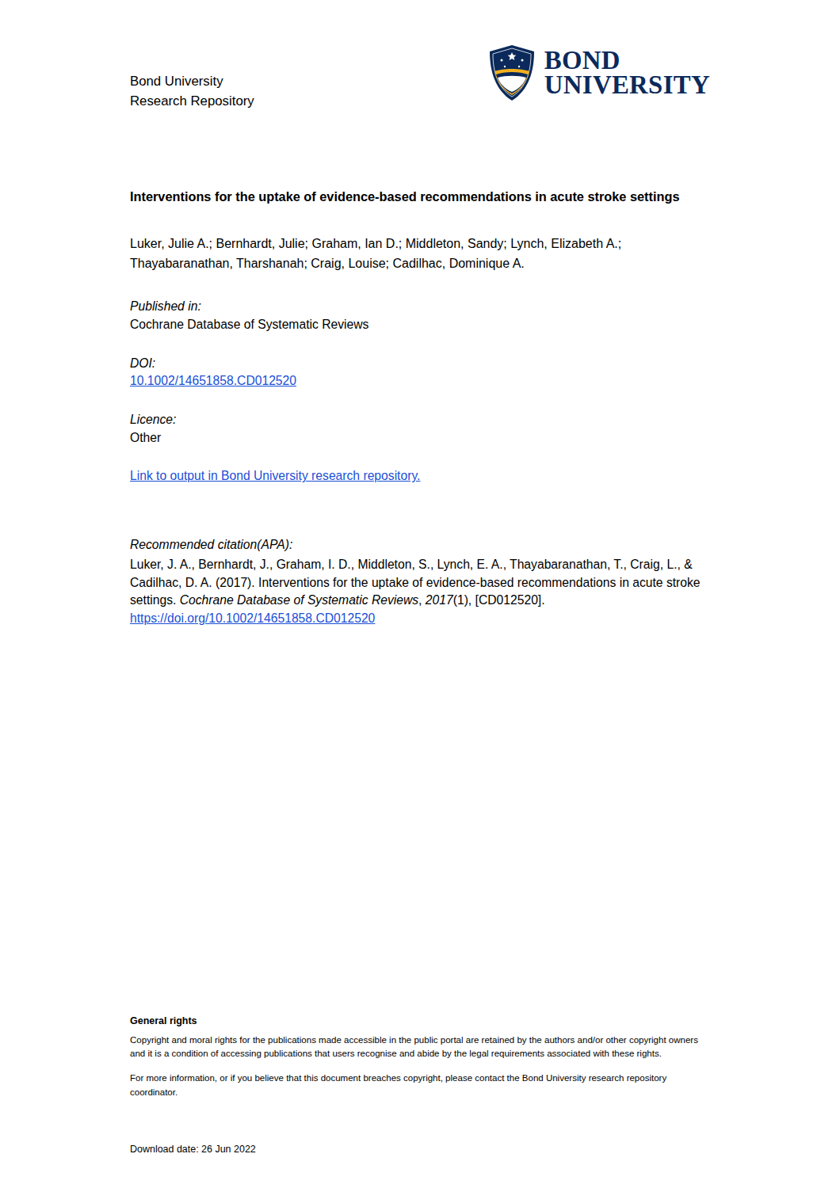Bond University Research Repository
Bond University
Interventions for the uptake of evidence-based recommendations in acute stroke settings
Luker, Julie A.; Bernhardt, Julie; Graham, Ian D.; Middleton, Sandy; Lynch, Elizabeth A.; Thayabaranathan, Tharshanah; Craig, Louise; Cadilhac, Dominique A.
Published in: Cochrane Database of Systematic Reviews
DOI: 10.1002/14651858.CD012520
Licence: Other
Link to output in Bond University research repository.
Recommended citation(APA):
Luker, J. A., Bernhardt, J., Graham, I. D., Middleton, S., Lynch, E. A., Thayabaranathan, T., Craig, L., & Cadilhac, D. A. (2017). Interventions for the uptake of evidence-based recommendations in acute stroke settings. Cochrane Database of Systematic Reviews, 2017(1), [CD012520]. https://doi.org/10.1002/14651858.CD012520
General rights
Copyright and moral rights for the publications made accessible in the public portal are retained by the authors and/or other copyright owners and it is a condition of accessing publications that users recognise and abide by the legal requirements associated with these rights.
For more information, or if you believe that this document breaches copyright, please contact the Bond University research repository coordinator.
Download date: 26 Jun 2022